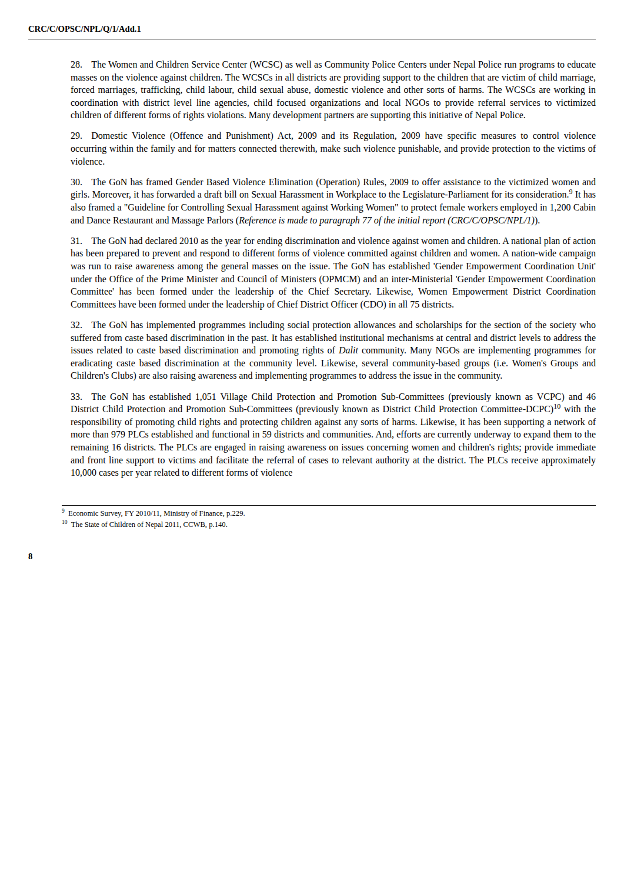CRC/C/OPSC/NPL/Q/1/Add.1
28. The Women and Children Service Center (WCSC) as well as Community Police Centers under Nepal Police run programs to educate masses on the violence against children. The WCSCs in all districts are providing support to the children that are victim of child marriage, forced marriages, trafficking, child labour, child sexual abuse, domestic violence and other sorts of harms. The WCSCs are working in coordination with district level line agencies, child focused organizations and local NGOs to provide referral services to victimized children of different forms of rights violations. Many development partners are supporting this initiative of Nepal Police.
29. Domestic Violence (Offence and Punishment) Act, 2009 and its Regulation, 2009 have specific measures to control violence occurring within the family and for matters connected therewith, make such violence punishable, and provide protection to the victims of violence.
30. The GoN has framed Gender Based Violence Elimination (Operation) Rules, 2009 to offer assistance to the victimized women and girls. Moreover, it has forwarded a draft bill on Sexual Harassment in Workplace to the Legislature-Parliament for its consideration.9 It has also framed a "Guideline for Controlling Sexual Harassment against Working Women" to protect female workers employed in 1,200 Cabin and Dance Restaurant and Massage Parlors (Reference is made to paragraph 77 of the initial report (CRC/C/OPSC/NPL/1)).
31. The GoN had declared 2010 as the year for ending discrimination and violence against women and children. A national plan of action has been prepared to prevent and respond to different forms of violence committed against children and women. A nation-wide campaign was run to raise awareness among the general masses on the issue. The GoN has established 'Gender Empowerment Coordination Unit' under the Office of the Prime Minister and Council of Ministers (OPMCM) and an inter-Ministerial 'Gender Empowerment Coordination Committee' has been formed under the leadership of the Chief Secretary. Likewise, Women Empowerment District Coordination Committees have been formed under the leadership of Chief District Officer (CDO) in all 75 districts.
32. The GoN has implemented programmes including social protection allowances and scholarships for the section of the society who suffered from caste based discrimination in the past. It has established institutional mechanisms at central and district levels to address the issues related to caste based discrimination and promoting rights of Dalit community. Many NGOs are implementing programmes for eradicating caste based discrimination at the community level. Likewise, several community-based groups (i.e. Women's Groups and Children's Clubs) are also raising awareness and implementing programmes to address the issue in the community.
33. The GoN has established 1,051 Village Child Protection and Promotion Sub-Committees (previously known as VCPC) and 46 District Child Protection and Promotion Sub-Committees (previously known as District Child Protection Committee-DCPC)10 with the responsibility of promoting child rights and protecting children against any sorts of harms. Likewise, it has been supporting a network of more than 979 PLCs established and functional in 59 districts and communities. And, efforts are currently underway to expand them to the remaining 16 districts. The PLCs are engaged in raising awareness on issues concerning women and children's rights; provide immediate and front line support to victims and facilitate the referral of cases to relevant authority at the district. The PLCs receive approximately 10,000 cases per year related to different forms of violence
9 Economic Survey, FY 2010/11, Ministry of Finance, p.229.
10 The State of Children of Nepal 2011, CCWB, p.140.
8